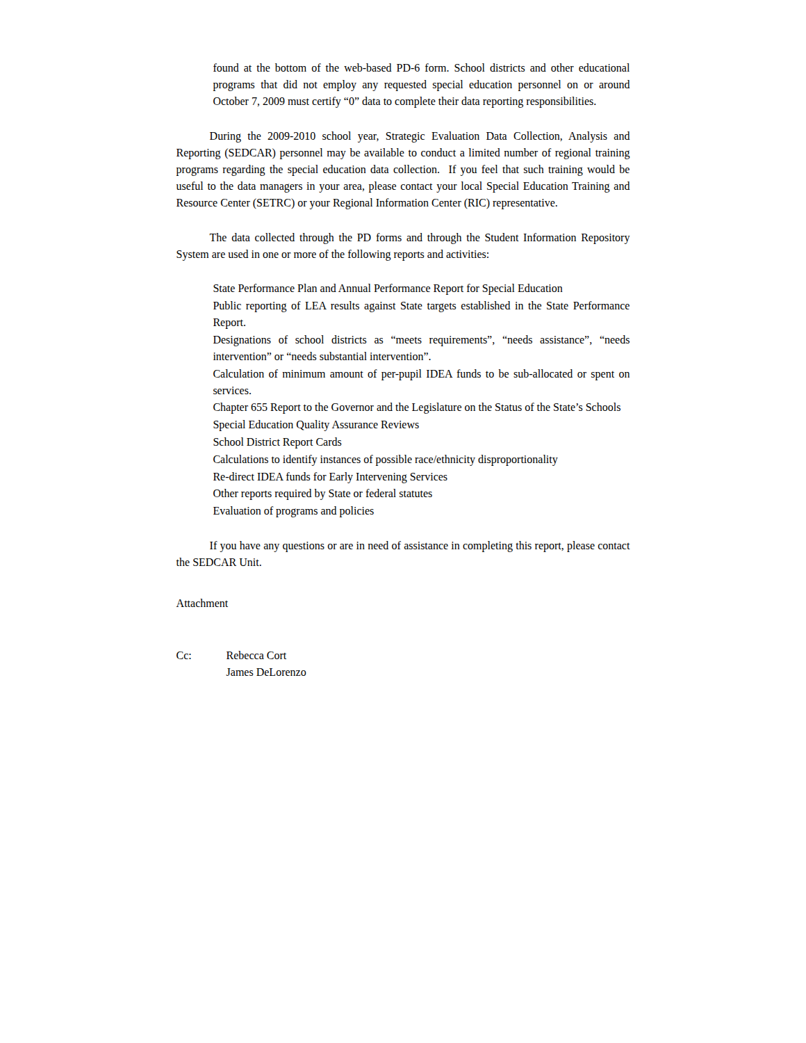found at the bottom of the web-based PD-6 form. School districts and other educational programs that did not employ any requested special education personnel on or around October 7, 2009 must certify “0” data to complete their data reporting responsibilities.
During the 2009-2010 school year, Strategic Evaluation Data Collection, Analysis and Reporting (SEDCAR) personnel may be available to conduct a limited number of regional training programs regarding the special education data collection. If you feel that such training would be useful to the data managers in your area, please contact your local Special Education Training and Resource Center (SETRC) or your Regional Information Center (RIC) representative.
The data collected through the PD forms and through the Student Information Repository System are used in one or more of the following reports and activities:
State Performance Plan and Annual Performance Report for Special Education
Public reporting of LEA results against State targets established in the State Performance Report.
Designations of school districts as “meets requirements”, “needs assistance”, “needs intervention” or “needs substantial intervention”.
Calculation of minimum amount of per-pupil IDEA funds to be sub-allocated or spent on services.
Chapter 655 Report to the Governor and the Legislature on the Status of the State’s Schools
Special Education Quality Assurance Reviews
School District Report Cards
Calculations to identify instances of possible race/ethnicity disproportionality
Re-direct IDEA funds for Early Intervening Services
Other reports required by State or federal statutes
Evaluation of programs and policies
If you have any questions or are in need of assistance in completing this report, please contact the SEDCAR Unit.
Attachment
Cc:
Rebecca Cort
James DeLorenzo